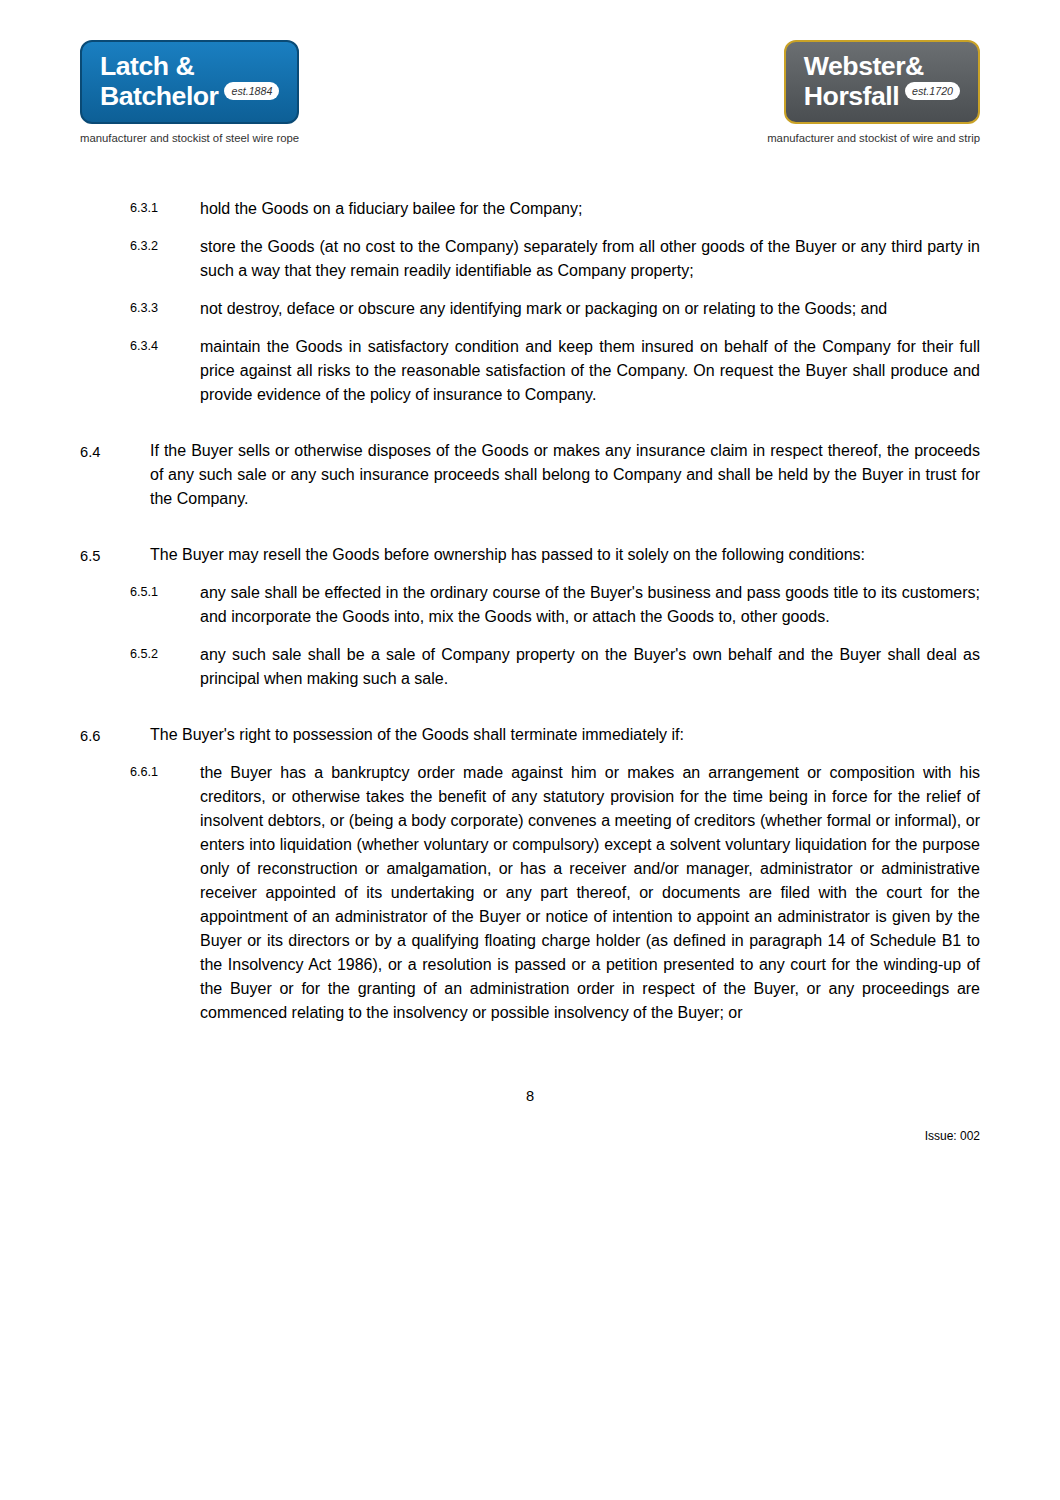Latch &
Batchelor est.1884
manufacturer and stockist of steel wire rope
Webster&
Horsfall est.1720
manufacturer and stockist of wire and strip
6.3.1
hold the Goods on a fiduciary bailee for the Company;
6.3.2
store the Goods (at no cost to the Company) separately from all other goods of the Buyer or any third party in such a way that they remain readily identifiable as Company property;
6.3.3
not destroy, deface or obscure any identifying mark or packaging on or relating to the Goods; and
6.3.4
maintain the Goods in satisfactory condition and keep them insured on behalf of the Company for their full price against all risks to the reasonable satisfaction of the Company. On request the Buyer shall produce and provide evidence of the policy of insurance to Company.
6.4
If the Buyer sells or otherwise disposes of the Goods or makes any insurance claim in respect thereof, the proceeds of any such sale or any such insurance proceeds shall belong to Company and shall be held by the Buyer in trust for the Company.
6.5
The Buyer may resell the Goods before ownership has passed to it solely on the following conditions:
6.5.1
any sale shall be effected in the ordinary course of the Buyer's business and pass goods title to its customers; and incorporate the Goods into, mix the Goods with, or attach the Goods to, other goods.
6.5.2
any such sale shall be a sale of Company property on the Buyer's own behalf and the Buyer shall deal as principal when making such a sale.
6.6
The Buyer's right to possession of the Goods shall terminate immediately if:
6.6.1
the Buyer has a bankruptcy order made against him or makes an arrangement or composition with his creditors, or otherwise takes the benefit of any statutory provision for the time being in force for the relief of insolvent debtors, or (being a body corporate) convenes a meeting of creditors (whether formal or informal), or enters into liquidation (whether voluntary or compulsory) except a solvent voluntary liquidation for the purpose only of reconstruction or amalgamation, or has a receiver and/or manager, administrator or administrative receiver appointed of its undertaking or any part thereof, or documents are filed with the court for the appointment of an administrator of the Buyer or notice of intention to appoint an administrator is given by the Buyer or its directors or by a qualifying floating charge holder (as defined in paragraph 14 of Schedule B1 to the Insolvency Act 1986), or a resolution is passed or a petition presented to any court for the winding-up of the Buyer or for the granting of an administration order in respect of the Buyer, or any proceedings are commenced relating to the insolvency or possible insolvency of the Buyer; or
8
Issue: 002